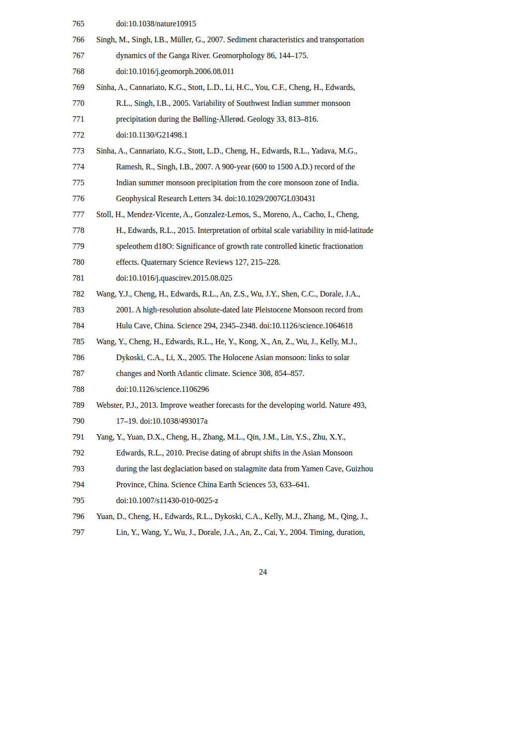doi:10.1038/nature10915
Singh, M., Singh, I.B., Müller, G., 2007. Sediment characteristics and transportation
dynamics of the Ganga River. Geomorphology 86, 144–175.
doi:10.1016/j.geomorph.2006.08.011
Sinha, A., Cannariato, K.G., Stott, L.D., Li, H.C., You, C.F., Cheng, H., Edwards,
R.L., Singh, I.B., 2005. Variability of Southwest Indian summer monsoon
precipitation during the Bølling-Ållerød. Geology 33, 813–816.
doi:10.1130/G21498.1
Sinha, A., Cannariato, K.G., Stott, L.D., Cheng, H., Edwards, R.L., Yadava, M.G.,
Ramesh, R., Singh, I.B., 2007. A 900-year (600 to 1500 A.D.) record of the
Indian summer monsoon precipitation from the core monsoon zone of India.
Geophysical Research Letters 34. doi:10.1029/2007GL030431
Stoll, H., Mendez-Vicente, A., Gonzalez-Lemos, S., Moreno, A., Cacho, I., Cheng,
H., Edwards, R.L., 2015. Interpretation of orbital scale variability in mid-latitude
speleothem d18O: Significance of growth rate controlled kinetic fractionation
effects. Quaternary Science Reviews 127, 215–228.
doi:10.1016/j.quascirev.2015.08.025
Wang, Y.J., Cheng, H., Edwards, R.L., An, Z.S., Wu, J.Y., Shen, C.C., Dorale, J.A.,
2001. A high-resolution absolute-dated late Pleistocene Monsoon record from
Hulu Cave, China. Science 294, 2345–2348. doi:10.1126/science.1064618
Wang, Y., Cheng, H., Edwards, R.L., He, Y., Kong, X., An, Z., Wu, J., Kelly, M.J.,
Dykoski, C.A., Li, X., 2005. The Holocene Asian monsoon: links to solar
changes and North Atlantic climate. Science 308, 854–857.
doi:10.1126/science.1106296
Webster, P.J., 2013. Improve weather forecasts for the developing world. Nature 493,
17–19. doi:10.1038/493017a
Yang, Y., Yuan, D.X., Cheng, H., Zhang, M.L., Qin, J.M., Lin, Y.S., Zhu, X.Y.,
Edwards, R.L., 2010. Precise dating of abrupt shifts in the Asian Monsoon
during the last deglaciation based on stalagmite data from Yamen Cave, Guizhou
Province, China. Science China Earth Sciences 53, 633–641.
doi:10.1007/s11430-010-0025-z
Yuan, D., Cheng, H., Edwards, R.L., Dykoski, C.A., Kelly, M.J., Zhang, M., Qing, J.,
Lin, Y., Wang, Y., Wu, J., Dorale, J.A., An, Z., Cai, Y., 2004. Timing, duration,
24